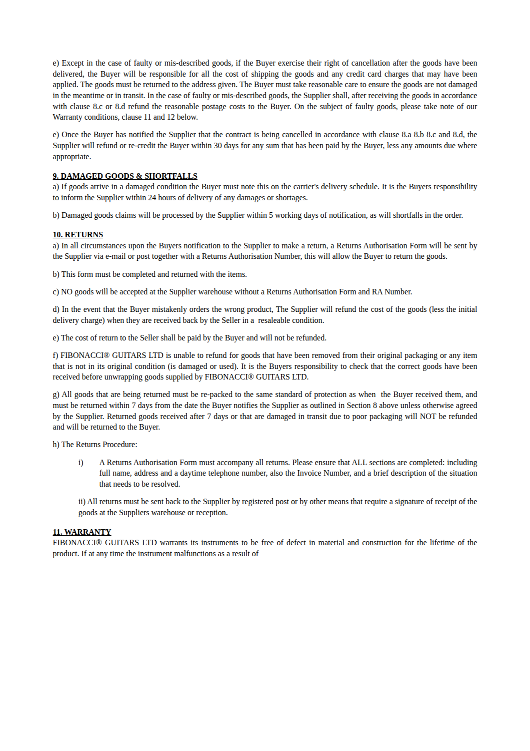e) Except in the case of faulty or mis-described goods, if the Buyer exercise their right of cancellation after the goods have been delivered, the Buyer will be responsible for all the cost of shipping the goods and any credit card charges that may have been applied. The goods must be returned to the address given. The Buyer must take reasonable care to ensure the goods are not damaged in the meantime or in transit. In the case of faulty or mis-described goods, the Supplier shall, after receiving the goods in accordance with clause 8.c or 8.d refund the reasonable postage costs to the Buyer. On the subject of faulty goods, please take note of our Warranty conditions, clause 11 and 12 below.
e) Once the Buyer has notified the Supplier that the contract is being cancelled in accordance with clause 8.a 8.b 8.c and 8.d, the Supplier will refund or re-credit the Buyer within 30 days for any sum that has been paid by the Buyer, less any amounts due where appropriate.
9. DAMAGED GOODS & SHORTFALLS
a) If goods arrive in a damaged condition the Buyer must note this on the carrier's delivery schedule. It is the Buyers responsibility to inform the Supplier within 24 hours of delivery of any damages or shortages.
b) Damaged goods claims will be processed by the Supplier within 5 working days of notification, as will shortfalls in the order.
10. RETURNS
a) In all circumstances upon the Buyers notification to the Supplier to make a return, a Returns Authorisation Form will be sent by the Supplier via e-mail or post together with a Returns Authorisation Number, this will allow the Buyer to return the goods.
b) This form must be completed and returned with the items.
c) NO goods will be accepted at the Supplier warehouse without a Returns Authorisation Form and RA Number.
d) In the event that the Buyer mistakenly orders the wrong product, The Supplier will refund the cost of the goods (less the initial delivery charge) when they are received back by the Seller in a resaleable condition.
e) The cost of return to the Seller shall be paid by the Buyer and will not be refunded.
f) FIBONACCI® GUITARS LTD is unable to refund for goods that have been removed from their original packaging or any item that is not in its original condition (is damaged or used). It is the Buyers responsibility to check that the correct goods have been received before unwrapping goods supplied by FIBONACCI® GUITARS LTD.
g) All goods that are being returned must be re-packed to the same standard of protection as when the Buyer received them, and must be returned within 7 days from the date the Buyer notifies the Supplier as outlined in Section 8 above unless otherwise agreed by the Supplier. Returned goods received after 7 days or that are damaged in transit due to poor packaging will NOT be refunded and will be returned to the Buyer.
h) The Returns Procedure:
i)
A Returns Authorisation Form must accompany all returns. Please ensure that ALL sections are completed: including full name, address and a daytime telephone number, also the Invoice Number, and a brief description of the situation that needs to be resolved.
ii) All returns must be sent back to the Supplier by registered post or by other means that require a signature of receipt of the goods at the Suppliers warehouse or reception.
11. WARRANTY
FIBONACCI® GUITARS LTD warrants its instruments to be free of defect in material and construction for the lifetime of the product. If at any time the instrument malfunctions as a result of